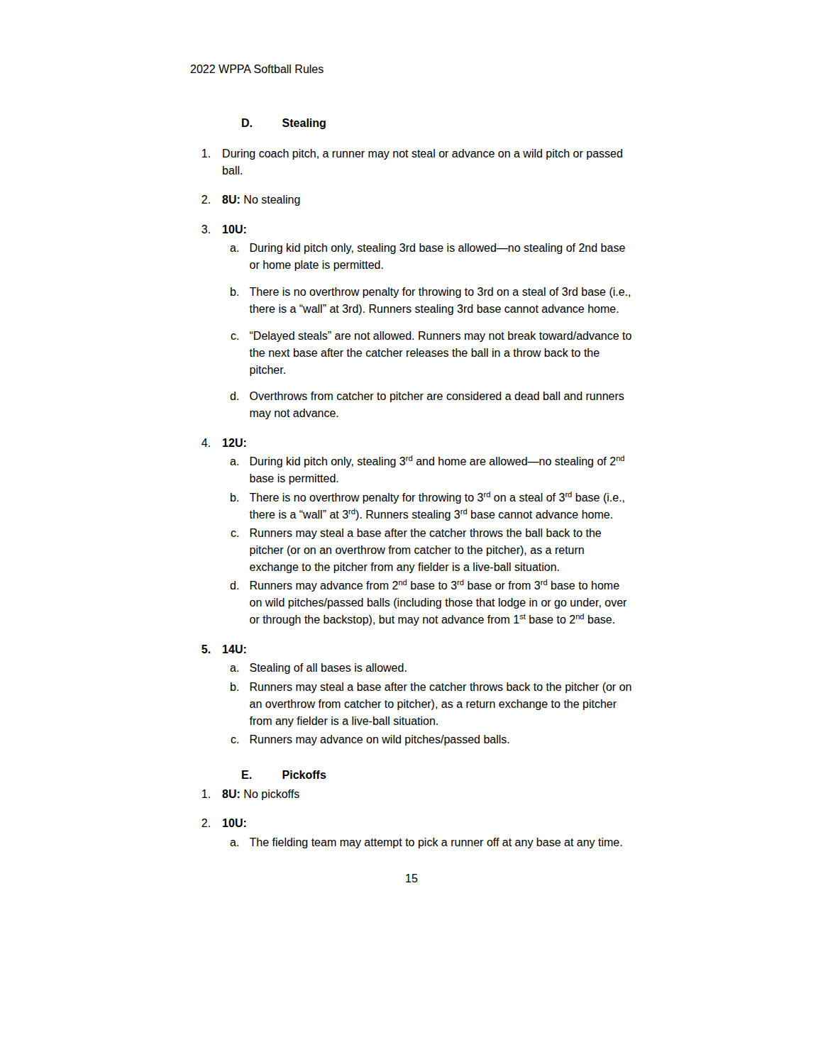2022 WPPA Softball Rules
D. Stealing
During coach pitch, a runner may not steal or advance on a wild pitch or passed ball.
8U: No stealing
10U:
During kid pitch only, stealing 3rd base is allowed—no stealing of 2nd base or home plate is permitted.
There is no overthrow penalty for throwing to 3rd on a steal of 3rd base (i.e., there is a “wall” at 3rd). Runners stealing 3rd base cannot advance home.
“Delayed steals” are not allowed. Runners may not break toward/advance to the next base after the catcher releases the ball in a throw back to the pitcher.
Overthrows from catcher to pitcher are considered a dead ball and runners may not advance.
12U:
During kid pitch only, stealing 3rd and home are allowed—no stealing of 2nd base is permitted.
There is no overthrow penalty for throwing to 3rd on a steal of 3rd base (i.e., there is a “wall” at 3rd). Runners stealing 3rd base cannot advance home.
Runners may steal a base after the catcher throws the ball back to the pitcher (or on an overthrow from catcher to the pitcher), as a return exchange to the pitcher from any fielder is a live-ball situation.
Runners may advance from 2nd base to 3rd base or from 3rd base to home on wild pitches/passed balls (including those that lodge in or go under, over or through the backstop), but may not advance from 1st base to 2nd base.
14U:
Stealing of all bases is allowed.
Runners may steal a base after the catcher throws back to the pitcher (or on an overthrow from catcher to pitcher), as a return exchange to the pitcher from any fielder is a live-ball situation.
Runners may advance on wild pitches/passed balls.
E. Pickoffs
8U: No pickoffs
10U:
The fielding team may attempt to pick a runner off at any base at any time.
15